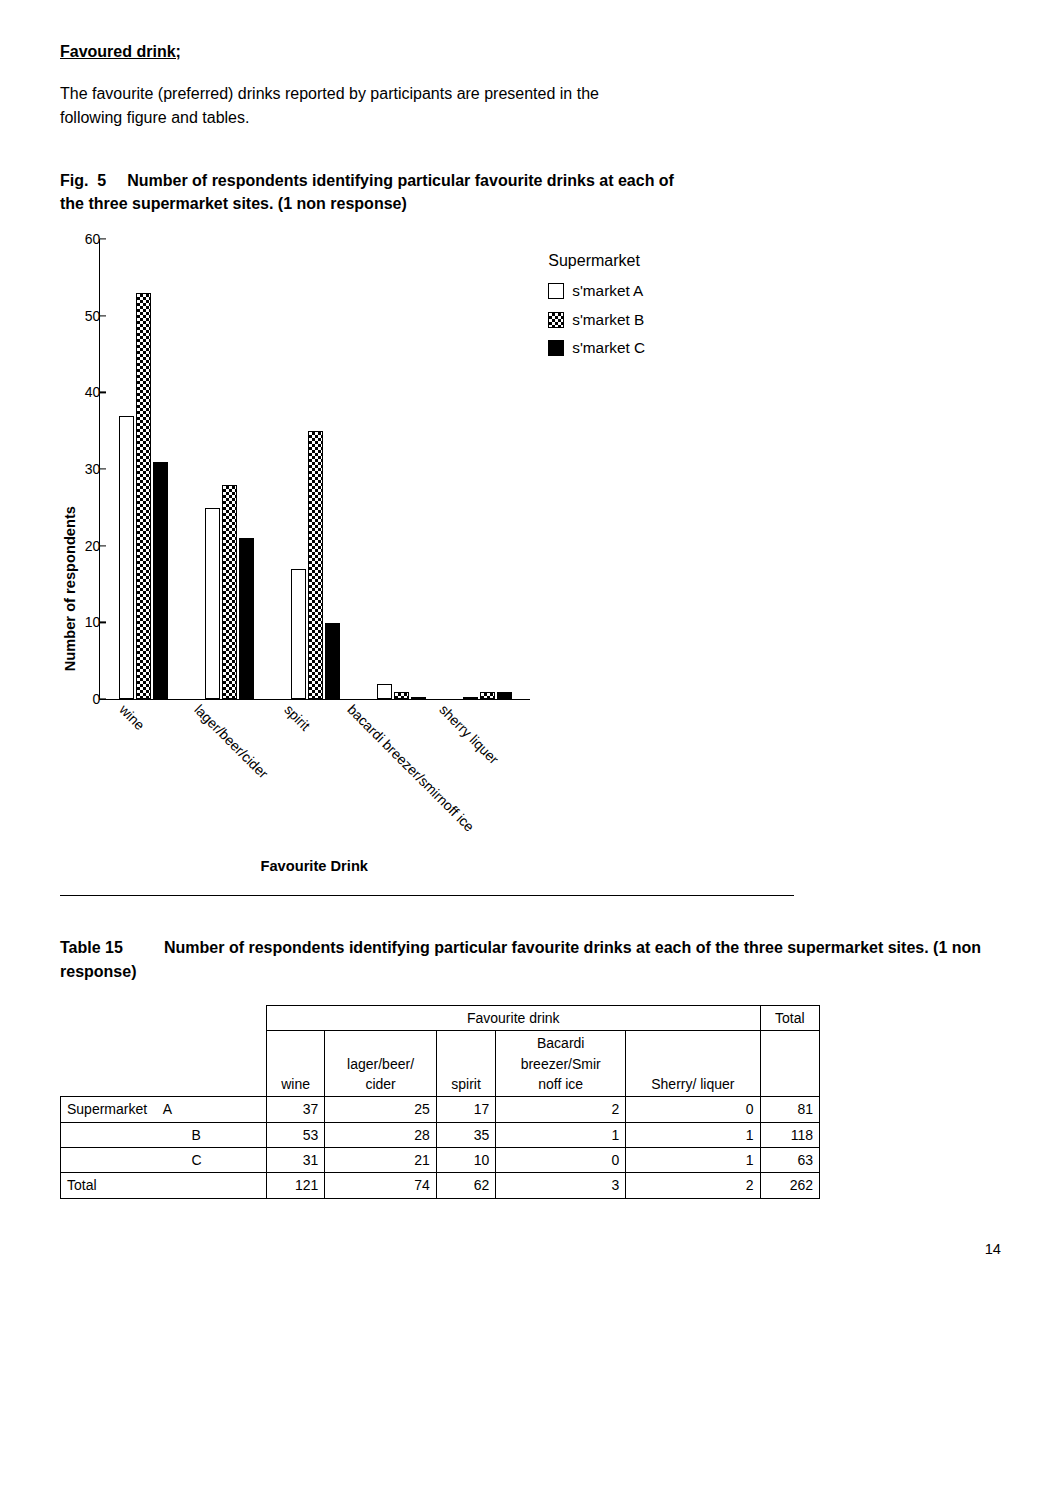Favoured drink;
The favourite (preferred) drinks reported by participants are presented in the following figure and tables.
Fig. 5 Number of respondents identifying particular favourite drinks at each of the three supermarket sites. (1 non response)
Number of respondents
0
10
20
30
40
50
60
wine lager/beer/cider spirit bacardi breezer/smirnoff ice sherry liquer
Favourite Drink
Supermarket
s'market A
s'market B
s'market C
Table 15 Number of respondents identifying particular favourite drinks at each of the three supermarket sites. (1 non response)
| | Favourite drink | Total |
| --- | --- | --- |
| wine | lager/beer/ cider | spirit | Bacardi breezer/Smir noff ice | Sherry/ liquer | |
| Supermarket A | 37 | 25 | 17 | 2 | 0 | 81 |
| B | 53 | 28 | 35 | 1 | 1 | 118 |
| C | 31 | 21 | 10 | 0 | 1 | 63 |
| Total | 121 | 74 | 62 | 3 | 2 | 262 |
14